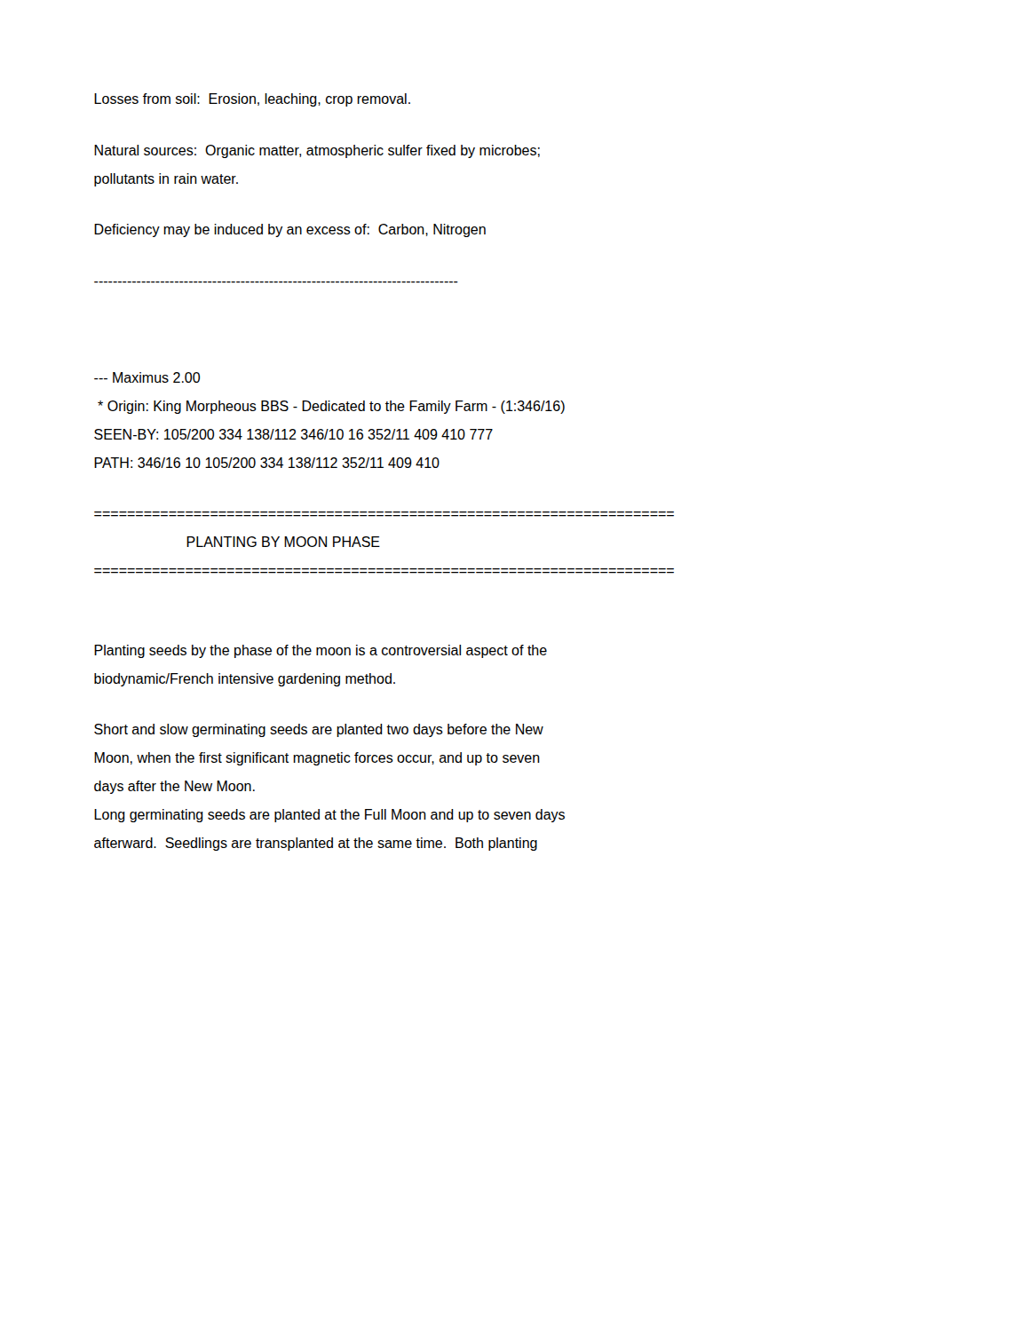Losses from soil: Erosion, leaching, crop removal.
Natural sources: Organic matter, atmospheric sulfer fixed by microbes;
pollutants in rain water.
Deficiency may be induced by an excess of: Carbon, Nitrogen
-----------------------------------------------------------------------------
--- Maximus 2.00
* Origin: King Morpheous BBS - Dedicated to the Family Farm - (1:346/16)
SEEN-BY: 105/200 334 138/112 346/10 16 352/11 409 410 777
PATH: 346/16 10 105/200 334 138/112 352/11 409 410
======================================================================
PLANTING BY MOON PHASE
======================================================================
Planting seeds by the phase of the moon is a controversial aspect of the
biodynamic/French intensive gardening method.
Short and slow germinating seeds are planted two days before the New
Moon, when the first significant magnetic forces occur, and up to seven
days after the New Moon.
Long germinating seeds are planted at the Full Moon and up to seven days
afterward. Seedlings are transplanted at the same time. Both planting